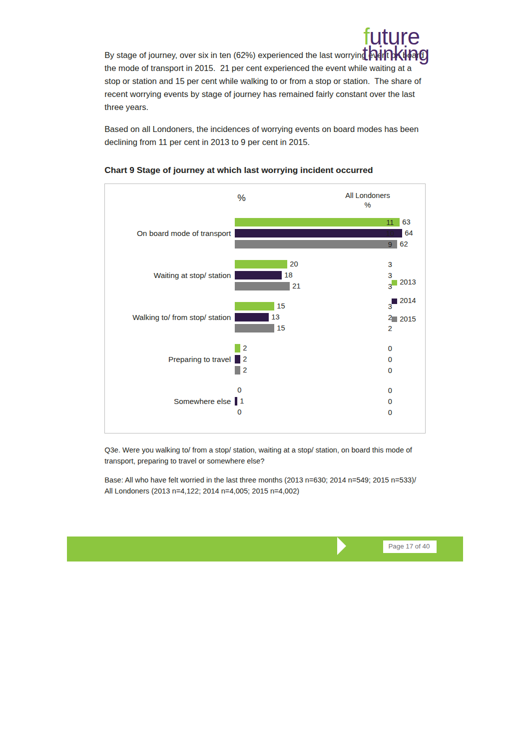future
thinking
By stage of journey, over six in ten (62%) experienced the last worrying event on board the mode of transport in 2015. 21 per cent experienced the event while waiting at a stop or station and 15 per cent while walking to or from a stop or station. The share of recent worrying events by stage of journey has remained fairly constant over the last three years.
Based on all Londoners, the incidences of worrying events on board modes has been declining from 11 per cent in 2013 to 9 per cent in 2015.
Chart 9 Stage of journey at which last worrying incident occurred
%
All Londoners
%
On board mode of transport
63
64
62
11
10
9
Waiting at stop/ station
20
18
21
3
3
3
Walking to/ from stop/ station
15
13
15
3
2
2
Preparing to travel
2
2
2
0
0
0
Somewhere else
0
1
0
0
0
0
2013
2014
2015
Q3e. Were you walking to/ from a stop/ station, waiting at a stop/ station, on board this mode of transport, preparing to travel or somewhere else?
Base: All who have felt worried in the last three months (2013 n=630; 2014 n=549; 2015 n=533)/ All Londoners (2013 n=4,122; 2014 n=4,005; 2015 n=4,002)
Page 17 of 40